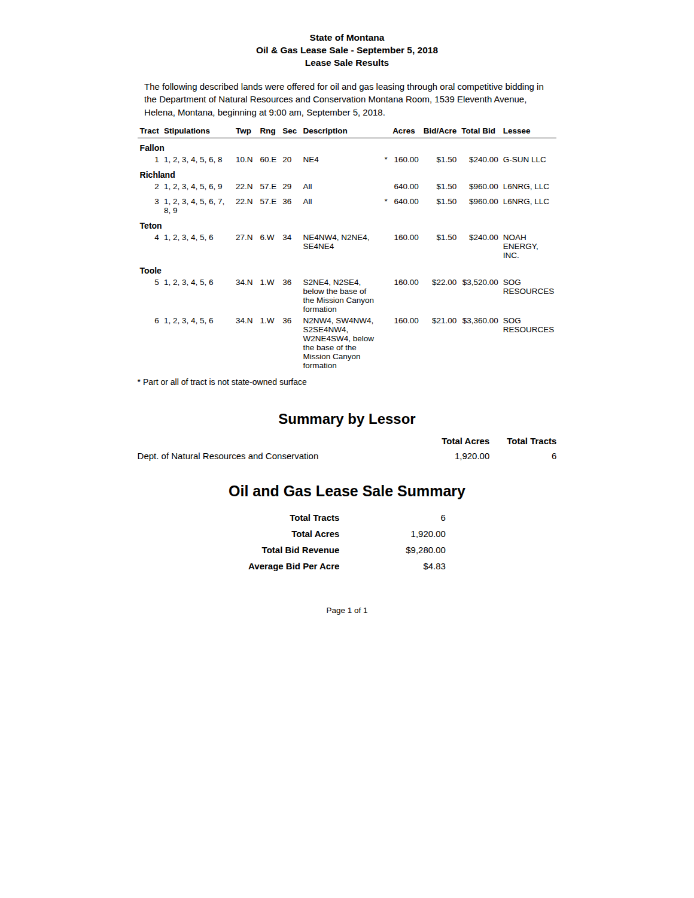State of Montana
Oil & Gas Lease Sale - September 5, 2018
Lease Sale Results
The following described lands were offered for oil and gas leasing through oral competitive bidding in the Department of Natural Resources and Conservation Montana Room, 1539 Eleventh Avenue, Helena, Montana, beginning at 9:00 am, September 5, 2018.
| Tract | Stipulations | Twp | Rng | Sec | Description | Acres | Bid/Acre | Total Bid | Lessee |
| --- | --- | --- | --- | --- | --- | --- | --- | --- | --- |
| Fallon |
| 1 | 1, 2, 3, 4, 5, 6, 8 | 10.N | 60.E | 20 | NE4 | * | 160.00 | $1.50 | $240.00 | G-SUN LLC |
| Richland |
| 2 | 1, 2, 3, 4, 5, 6, 9 | 22.N | 57.E | 29 | All | | 640.00 | $1.50 | $960.00 | L6NRG, LLC |
| 3 | 1, 2, 3, 4, 5, 6, 7, 8, 9 | 22.N | 57.E | 36 | All | * | 640.00 | $1.50 | $960.00 | L6NRG, LLC |
| Teton |
| 4 | 1, 2, 3, 4, 5, 6 | 27.N | 6.W | 34 | NE4NW4, N2NE4, SE4NE4 | | 160.00 | $1.50 | $240.00 | NOAH ENERGY, INC. |
| Toole |
| 5 | 1, 2, 3, 4, 5, 6 | 34.N | 1.W | 36 | S2NE4, N2SE4, below the base of the Mission Canyon formation | | 160.00 | $22.00 | $3,520.00 | SOG RESOURCES |
| 6 | 1, 2, 3, 4, 5, 6 | 34.N | 1.W | 36 | N2NW4, SW4NW4, S2SE4NW4, W2NE4SW4, below the base of the Mission Canyon formation | | 160.00 | $21.00 | $3,360.00 | SOG RESOURCES |
* Part or all of tract is not state-owned surface
Summary by Lessor
| | Total Acres | Total Tracts |
| --- | --- | --- |
| Dept. of Natural Resources and Conservation | 1,920.00 | 6 |
Oil and Gas Lease Sale Summary
| Total Tracts | 6 |
| Total Acres | 1,920.00 |
| Total Bid Revenue | $9,280.00 |
| Average Bid Per Acre | $4.83 |
Page 1 of 1